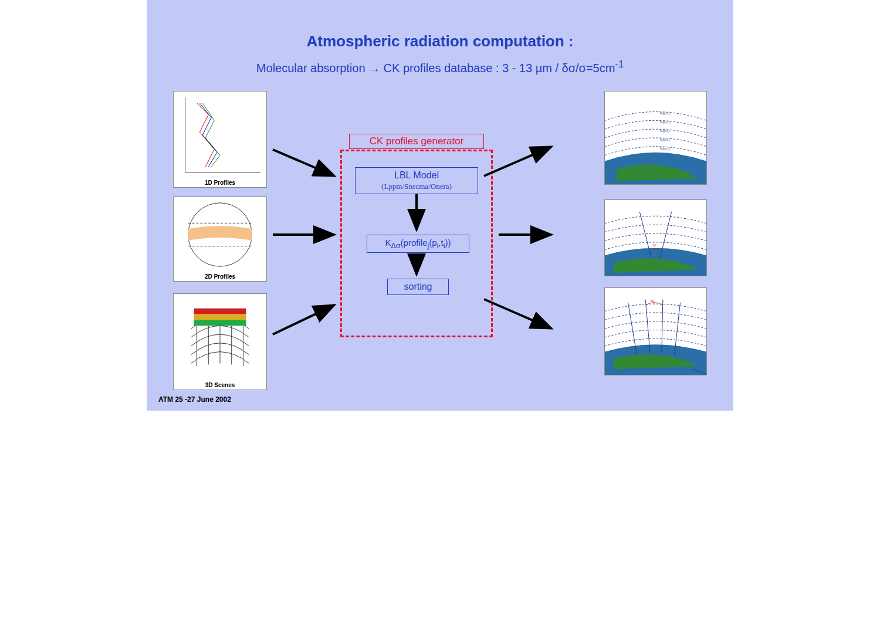Atmospheric radiation computation :
Molecular absorption → CK profiles database : 3 - 13 µm / δσ/σ=5cm-1
1D Profiles
2D Profiles
3D Scenes
CK profiles generator
LBL Model
(Lppm/Snecma/Onera)
KΔσ(profilej(pi,ti))
sorting
ATM 25 -27 June 2002